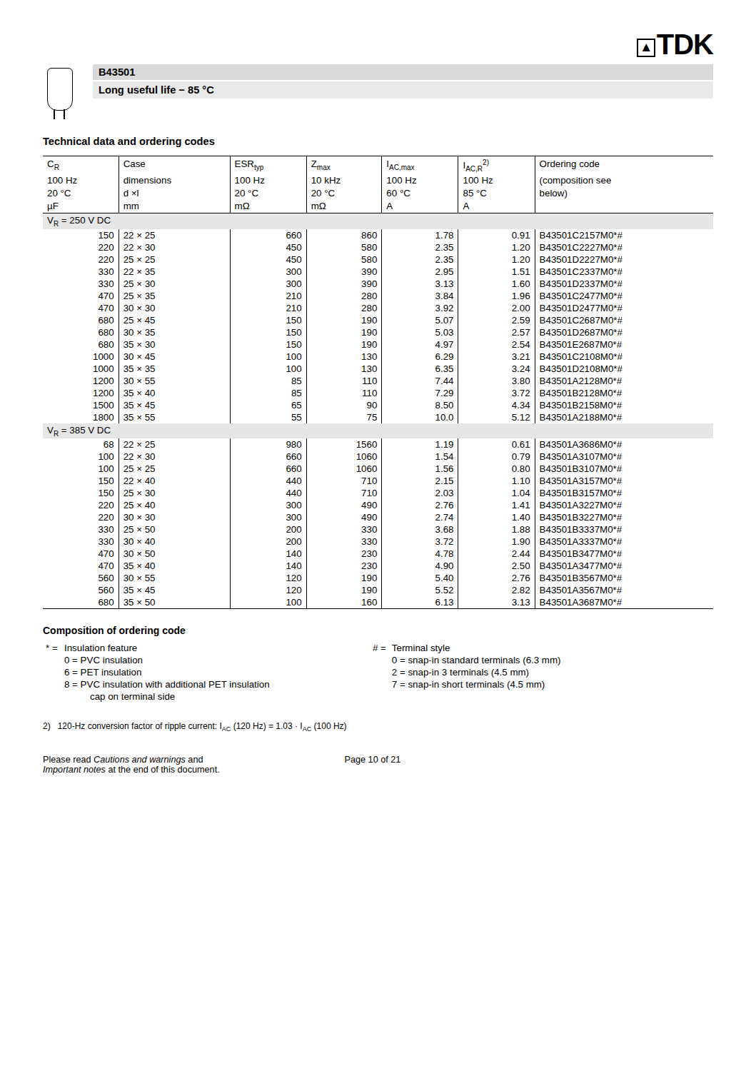▲TDK
B43501
Long useful life − 85 °C
Technical data and ordering codes
| C R | Case | ESR typ | Z max | I AC,max | I AC,R 2) | Ordering code |
| --- | --- | --- | --- | --- | --- | --- |
| 100 Hz | dimensions | 100 Hz | 10 kHz | 100 Hz | 100 Hz | (composition see |
| 20 °C | d ×l | 20 °C | 20 °C | 60 °C | 85 °C | below) |
| µF | mm | mΩ | mΩ | A | A | |
| V R = 250 V DC |
| 150 | 22 × 25 | 660 | 860 | 1.78 | 0.91 | B43501C2157M0*# |
| 220 | 22 × 30 | 450 | 580 | 2.35 | 1.20 | B43501C2227M0*# |
| 220 | 25 × 25 | 450 | 580 | 2.35 | 1.20 | B43501D2227M0*# |
| 330 | 22 × 35 | 300 | 390 | 2.95 | 1.51 | B43501C2337M0*# |
| 330 | 25 × 30 | 300 | 390 | 3.13 | 1.60 | B43501D2337M0*# |
| 470 | 25 × 35 | 210 | 280 | 3.84 | 1.96 | B43501C2477M0*# |
| 470 | 30 × 30 | 210 | 280 | 3.92 | 2.00 | B43501D2477M0*# |
| 680 | 25 × 45 | 150 | 190 | 5.07 | 2.59 | B43501C2687M0*# |
| 680 | 30 × 35 | 150 | 190 | 5.03 | 2.57 | B43501D2687M0*# |
| 680 | 35 × 30 | 150 | 190 | 4.97 | 2.54 | B43501E2687M0*# |
| 1000 | 30 × 45 | 100 | 130 | 6.29 | 3.21 | B43501C2108M0*# |
| 1000 | 35 × 35 | 100 | 130 | 6.35 | 3.24 | B43501D2108M0*# |
| 1200 | 30 × 55 | 85 | 110 | 7.44 | 3.80 | B43501A2128M0*# |
| 1200 | 35 × 40 | 85 | 110 | 7.29 | 3.72 | B43501B2128M0*# |
| 1500 | 35 × 45 | 65 | 90 | 8.50 | 4.34 | B43501B2158M0*# |
| 1800 | 35 × 55 | 55 | 75 | 10.0 | 5.12 | B43501A2188M0*# |
| V R = 385 V DC |
| 68 | 22 × 25 | 980 | 1560 | 1.19 | 0.61 | B43501A3686M0*# |
| 100 | 22 × 30 | 660 | 1060 | 1.54 | 0.79 | B43501A3107M0*# |
| 100 | 25 × 25 | 660 | 1060 | 1.56 | 0.80 | B43501B3107M0*# |
| 150 | 22 × 40 | 440 | 710 | 2.15 | 1.10 | B43501A3157M0*# |
| 150 | 25 × 30 | 440 | 710 | 2.03 | 1.04 | B43501B3157M0*# |
| 220 | 25 × 40 | 300 | 490 | 2.76 | 1.41 | B43501A3227M0*# |
| 220 | 30 × 30 | 300 | 490 | 2.74 | 1.40 | B43501B3227M0*# |
| 330 | 25 × 50 | 200 | 330 | 3.68 | 1.88 | B43501B3337M0*# |
| 330 | 30 × 40 | 200 | 330 | 3.72 | 1.90 | B43501A3337M0*# |
| 470 | 30 × 50 | 140 | 230 | 4.78 | 2.44 | B43501B3477M0*# |
| 470 | 35 × 40 | 140 | 230 | 4.90 | 2.50 | B43501A3477M0*# |
| 560 | 30 × 55 | 120 | 190 | 5.40 | 2.76 | B43501B3567M0*# |
| 560 | 35 × 45 | 120 | 190 | 5.52 | 2.82 | B43501A3567M0*# |
| 680 | 35 × 50 | 100 | 160 | 6.13 | 3.13 | B43501A3687M0*# |
Composition of ordering code
| * = | Insulation feature | # = | Terminal style |
| | 0 = PVC insulation | | 0 = snap-in standard terminals (6.3 mm) |
| | 6 = PET insulation | | 2 = snap-in 3 terminals (4.5 mm) |
| | 8 = PVC insulation with additional PET insulation | | 7 = snap-in short terminals (4.5 mm) |
| | cap on terminal side | | |
2) 120-Hz conversion factor of ripple current: IAC (120 Hz) = 1.03 · IAC (100 Hz)
Please read Cautions and warnings and
Important notes at the end of this document.
Page 10 of 21